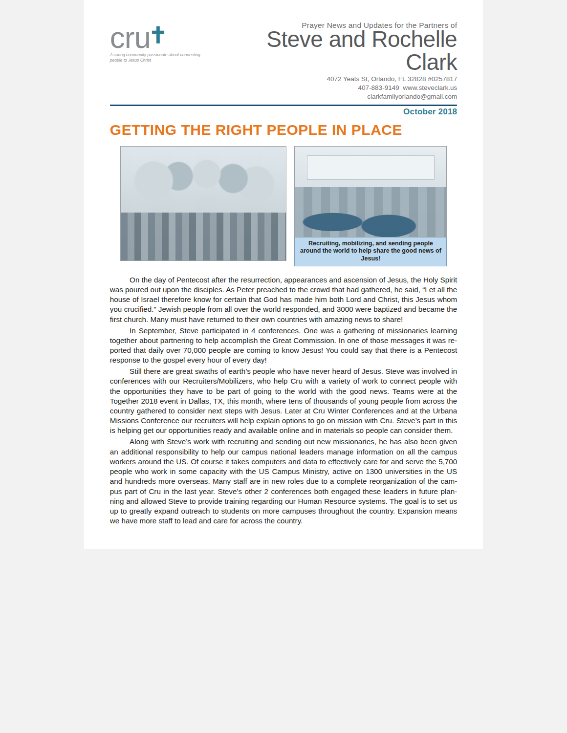cru✝
A caring community passionate about connecting people to Jesus Christ
Prayer News and Updates for the Partners of
Steve and Rochelle Clark
4072 Yeats St, Orlando, FL 32828 #0257817
407-883-9149 www.steveclark.us
clarkfamilyorlando@gmail.com
October 2018
Getting the Right People in Place
Recruiting, mobilizing, and sending people around the world to help share the good news of Jesus!
On the day of Pentecost after the resurrection, appearances and ascension of Jesus, the Holy Spirit was poured out upon the disciples. As Peter preached to the crowd that had gathered, he said, “Let all the house of Israel therefore know for certain that God has made him both Lord and Christ, this Jesus whom you crucified.” Jewish people from all over the world responded, and 3000 were baptized and became the first church. Many must have returned to their own countries with amazing news to share!
In September, Steve participated in 4 conferences. One was a gathering of missionaries learning together about partnering to help accomplish the Great Commission. In one of those messages it was reported that daily over 70,000 people are coming to know Jesus! You could say that there is a Pentecost response to the gospel every hour of every day!
Still there are great swaths of earth’s people who have never heard of Jesus. Steve was involved in conferences with our Recruiters/Mobilizers, who help Cru with a variety of work to connect people with the opportunities they have to be part of going to the world with the good news. Teams were at the Together 2018 event in Dallas, TX, this month, where tens of thousands of young people from across the country gathered to consider next steps with Jesus. Later at Cru Winter Conferences and at the Urbana Missions Conference our recruiters will help explain options to go on mission with Cru. Steve’s part in this is helping get our opportunities ready and available online and in materials so people can consider them.
Along with Steve’s work with recruiting and sending out new missionaries, he has also been given an additional responsibility to help our campus national leaders manage information on all the campus workers around the US. Of course it takes computers and data to effectively care for and serve the 5,700 people who work in some capacity with the US Campus Ministry, active on 1300 universities in the US and hundreds more overseas. Many staff are in new roles due to a complete reorganization of the campus part of Cru in the last year. Steve’s other 2 conferences both engaged these leaders in future planning and allowed Steve to provide training regarding our Human Resource systems. The goal is to set us up to greatly expand outreach to students on more campuses throughout the country. Expansion means we have more staff to lead and care for across the country.